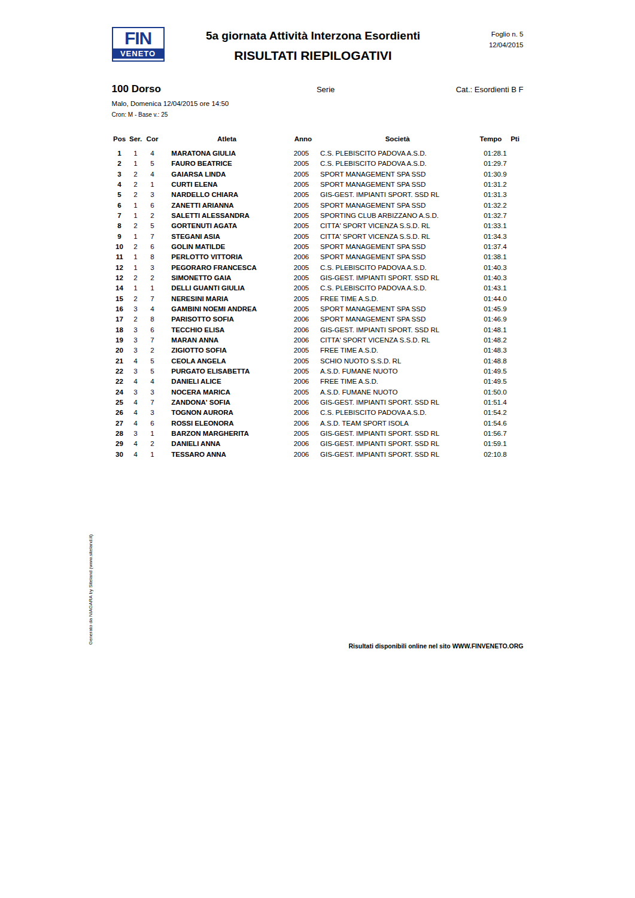FIN
VENETO
5a giornata Attività Interzona Esordienti
RISULTATI RIEPILOGATIVI
Foglio n. 5
12/04/2015
100 Dorso
Serie
Cat.: Esordienti B F
Malo, Domenica 12/04/2015 ore 14:50
Cron: M - Base v.: 25
| Pos | Ser. | Cor | Atleta | Anno | Società | Tempo | Pti |
| --- | --- | --- | --- | --- | --- | --- | --- |
| 1 | 1 | 4 | MARATONA GIULIA | 2005 | C.S. PLEBISCITO PADOVA A.S.D. | 01:28.1 | |
| 2 | 1 | 5 | FAURO BEATRICE | 2005 | C.S. PLEBISCITO PADOVA A.S.D. | 01:29.7 | |
| 3 | 2 | 4 | GAIARSA LINDA | 2005 | SPORT MANAGEMENT SPA SSD | 01:30.9 | |
| 4 | 2 | 1 | CURTI ELENA | 2005 | SPORT MANAGEMENT SPA SSD | 01:31.2 | |
| 5 | 2 | 3 | NARDELLO CHIARA | 2005 | GIS-GEST. IMPIANTI SPORT. SSD RL | 01:31.3 | |
| 6 | 1 | 6 | ZANETTI ARIANNA | 2005 | SPORT MANAGEMENT SPA SSD | 01:32.2 | |
| 7 | 1 | 2 | SALETTI ALESSANDRA | 2005 | SPORTING CLUB ARBIZZANO A.S.D. | 01:32.7 | |
| 8 | 2 | 5 | GORTENUTI AGATA | 2005 | CITTA' SPORT VICENZA S.S.D. RL | 01:33.1 | |
| 9 | 1 | 7 | STEGANI ASIA | 2005 | CITTA' SPORT VICENZA S.S.D. RL | 01:34.3 | |
| 10 | 2 | 6 | GOLIN MATILDE | 2005 | SPORT MANAGEMENT SPA SSD | 01:37.4 | |
| 11 | 1 | 8 | PERLOTTO VITTORIA | 2006 | SPORT MANAGEMENT SPA SSD | 01:38.1 | |
| 12 | 1 | 3 | PEGORARO FRANCESCA | 2005 | C.S. PLEBISCITO PADOVA A.S.D. | 01:40.3 | |
| 12 | 2 | 2 | SIMONETTO GAIA | 2005 | GIS-GEST. IMPIANTI SPORT. SSD RL | 01:40.3 | |
| 14 | 1 | 1 | DELLI GUANTI GIULIA | 2005 | C.S. PLEBISCITO PADOVA A.S.D. | 01:43.1 | |
| 15 | 2 | 7 | NERESINI MARIA | 2005 | FREE TIME A.S.D. | 01:44.0 | |
| 16 | 3 | 4 | GAMBINI NOEMI ANDREA | 2005 | SPORT MANAGEMENT SPA SSD | 01:45.9 | |
| 17 | 2 | 8 | PARISOTTO SOFIA | 2006 | SPORT MANAGEMENT SPA SSD | 01:46.9 | |
| 18 | 3 | 6 | TECCHIO ELISA | 2006 | GIS-GEST. IMPIANTI SPORT. SSD RL | 01:48.1 | |
| 19 | 3 | 7 | MARAN ANNA | 2006 | CITTA' SPORT VICENZA S.S.D. RL | 01:48.2 | |
| 20 | 3 | 2 | ZIGIOTTO SOFIA | 2005 | FREE TIME A.S.D. | 01:48.3 | |
| 21 | 4 | 5 | CEOLA ANGELA | 2005 | SCHIO NUOTO S.S.D. RL | 01:48.8 | |
| 22 | 3 | 5 | PURGATO ELISABETTA | 2005 | A.S.D. FUMANE NUOTO | 01:49.5 | |
| 22 | 4 | 4 | DANIELI ALICE | 2006 | FREE TIME A.S.D. | 01:49.5 | |
| 24 | 3 | 3 | NOCERA MARICA | 2005 | A.S.D. FUMANE NUOTO | 01:50.0 | |
| 25 | 4 | 7 | ZANDONA' SOFIA | 2006 | GIS-GEST. IMPIANTI SPORT. SSD RL | 01:51.4 | |
| 26 | 4 | 3 | TOGNON AURORA | 2006 | C.S. PLEBISCITO PADOVA A.S.D. | 01:54.2 | |
| 27 | 4 | 6 | ROSSI ELEONORA | 2006 | A.S.D. TEAM SPORT ISOLA | 01:54.6 | |
| 28 | 3 | 1 | BARZON MARGHERITA | 2005 | GIS-GEST. IMPIANTI SPORT. SSD RL | 01:56.7 | |
| 29 | 4 | 2 | DANIELI ANNA | 2006 | GIS-GEST. IMPIANTI SPORT. SSD RL | 01:59.1 | |
| 30 | 4 | 1 | TESSARO ANNA | 2006 | GIS-GEST. IMPIANTI SPORT. SSD RL | 02:10.8 | |
Generato da NIAGARA by Siteland (www.siteland.it)
Risultati disponibili online nel sito WWW.FINVENETO.ORG